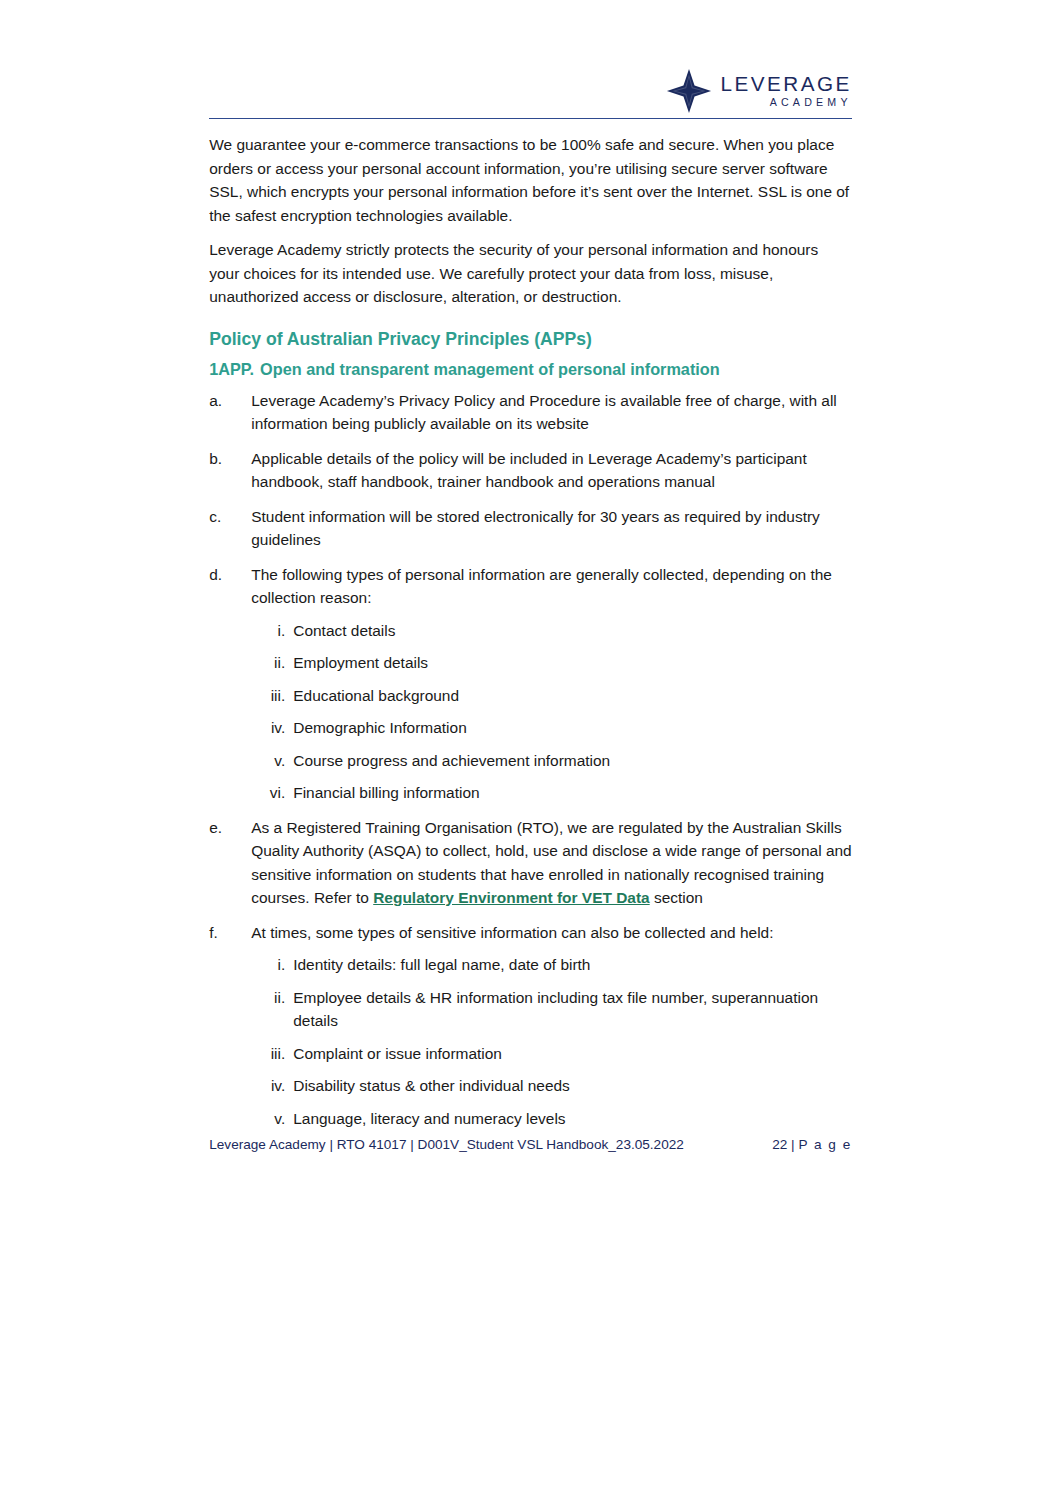LEVERAGE
ACADEMY
We guarantee your e-commerce transactions to be 100% safe and secure. When you place orders or access your personal account information, you’re utilising secure server software SSL, which encrypts your personal information before it’s sent over the Internet. SSL is one of the safest encryption technologies available.
Leverage Academy strictly protects the security of your personal information and honours your choices for its intended use. We carefully protect your data from loss, misuse, unauthorized access or disclosure, alteration, or destruction.
Policy of Australian Privacy Principles (APPs)
1APP. Open and transparent management of personal information
Leverage Academy’s Privacy Policy and Procedure is available free of charge, with all information being publicly available on its website
Applicable details of the policy will be included in Leverage Academy’s participant handbook, staff handbook, trainer handbook and operations manual
Student information will be stored electronically for 30 years as required by industry guidelines
The following types of personal information are generally collected, depending on the collection reason:
Contact details
Employment details
Educational background
Demographic Information
Course progress and achievement information
Financial billing information
As a Registered Training Organisation (RTO), we are regulated by the Australian Skills Quality Authority (ASQA) to collect, hold, use and disclose a wide range of personal and sensitive information on students that have enrolled in nationally recognised training courses. Refer to Regulatory Environment for VET Data section
At times, some types of sensitive information can also be collected and held:
Identity details: full legal name, date of birth
Employee details & HR information including tax file number, superannuation details
Complaint or issue information
Disability status & other individual needs
Language, literacy and numeracy levels
Leverage Academy | RTO 41017 | D001V_Student VSL Handbook_23.05.2022
22 | P a g e